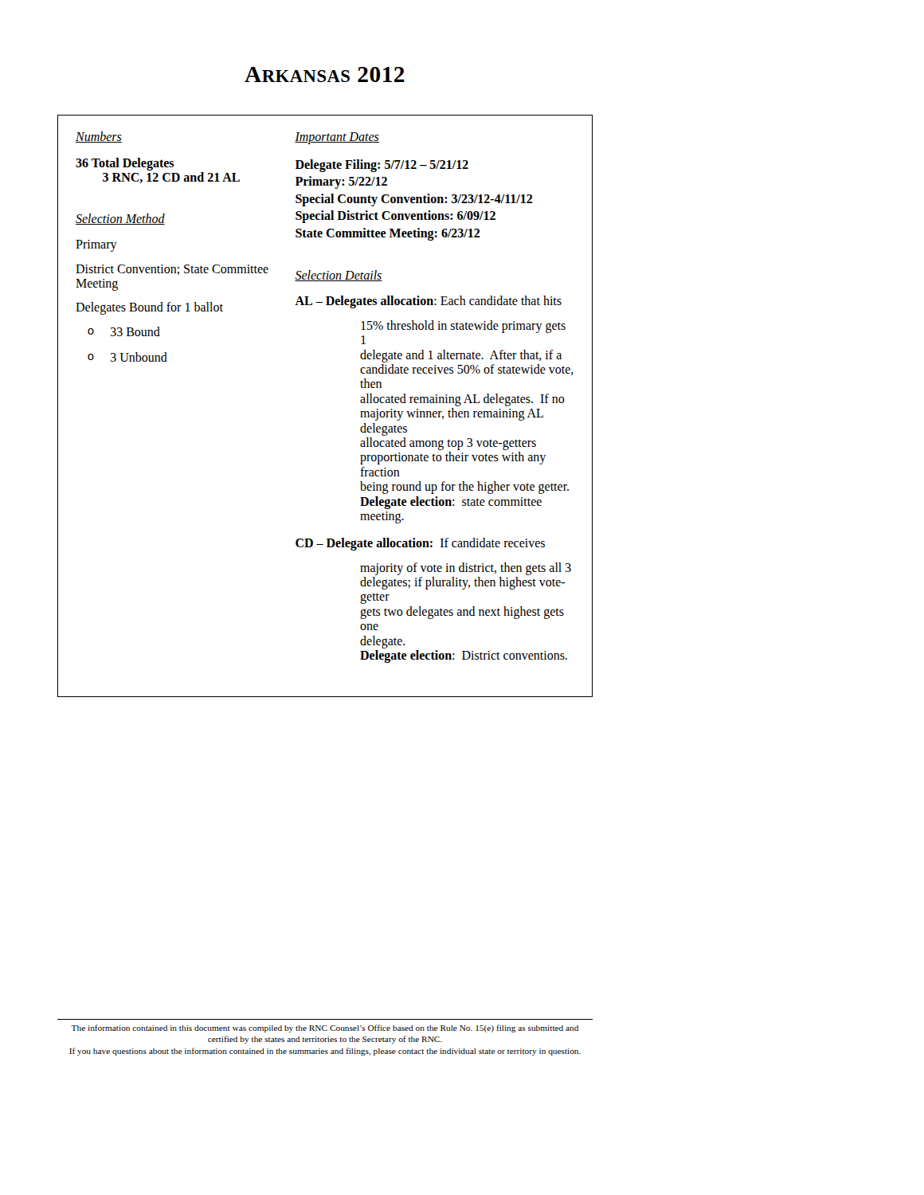ARKANSAS 2012
| Numbers 36 Total Delegates 3 RNC, 12 CD and 21 AL Selection Method Primary District Convention; State Committee Meeting Delegates Bound for 1 ballot 33 Bound 3 Unbound | Important Dates Delegate Filing: 5/7/12 – 5/21/12 Primary: 5/22/12 Special County Convention: 3/23/12-4/11/12 Special District Conventions: 6/09/12 State Committee Meeting: 6/23/12 Selection Details AL – Delegates allocation : Each candidate that hits 15% threshold in statewide primary gets 1 delegate and 1 alternate. After that, if a candidate receives 50% of statewide vote, then allocated remaining AL delegates. If no majority winner, then remaining AL delegates allocated among top 3 vote-getters proportionate to their votes with any fraction being round up for the higher vote getter. Delegate election : state committee meeting. CD – Delegate allocation: If candidate receives majority of vote in district, then gets all 3 delegates; if plurality, then highest vote-getter gets two delegates and next highest gets one delegate. Delegate election : District conventions. |
The information contained in this document was compiled by the RNC Counsel’s Office based on the Rule No. 15(e) filing as submitted and certified by the states and territories to the Secretary of the RNC.
If you have questions about the information contained in the summaries and filings, please contact the individual state or territory in question.